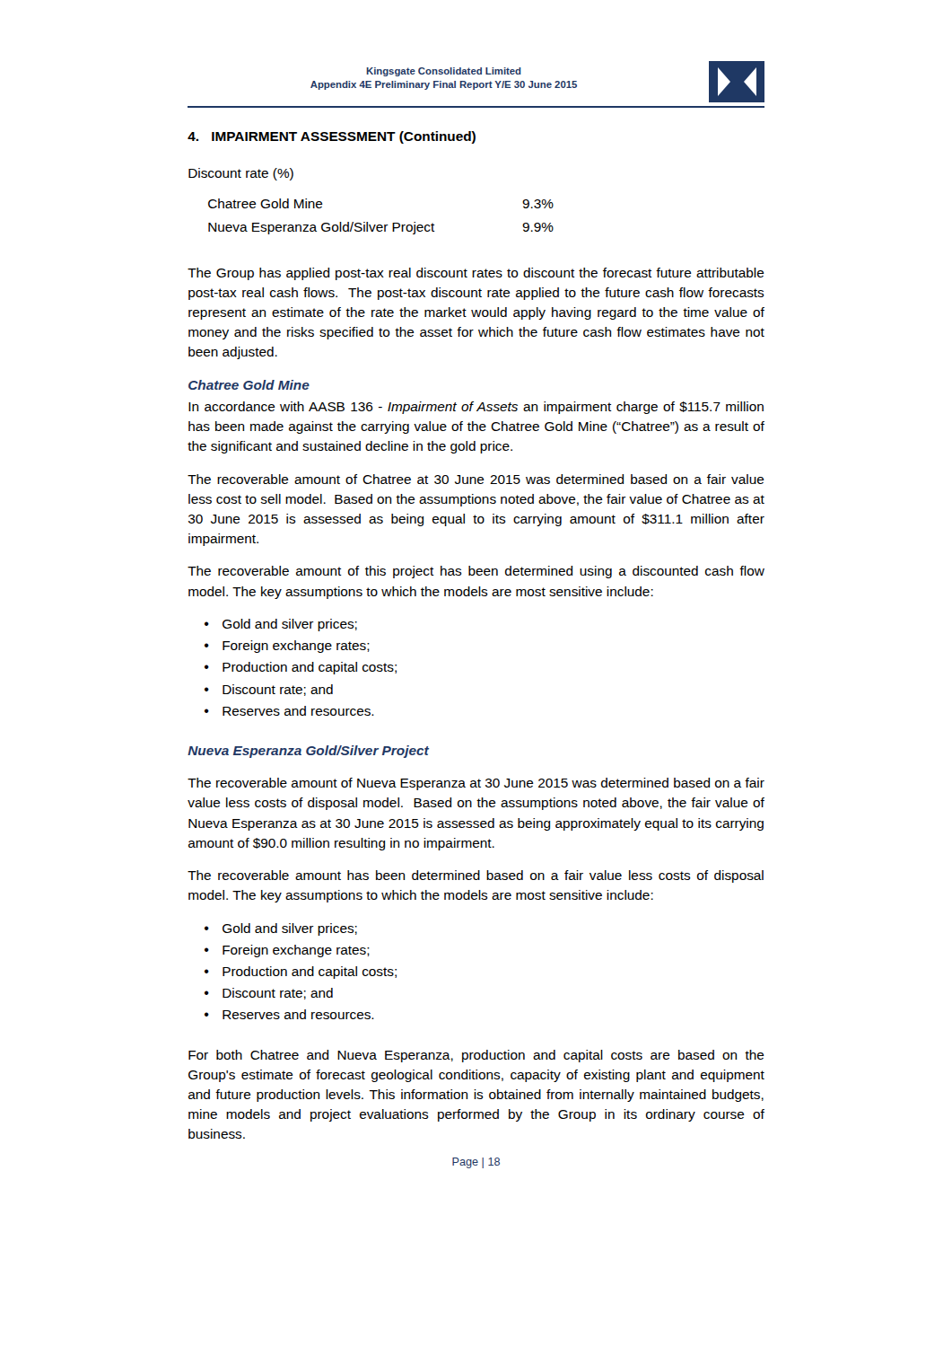Kingsgate Consolidated Limited
Appendix 4E Preliminary Final Report Y/E 30 June 2015
4. IMPAIRMENT ASSESSMENT (Continued)
Discount rate (%)
| Chatree Gold Mine | 9.3% |
| Nueva Esperanza Gold/Silver Project | 9.9% |
The Group has applied post-tax real discount rates to discount the forecast future attributable post-tax real cash flows. The post-tax discount rate applied to the future cash flow forecasts represent an estimate of the rate the market would apply having regard to the time value of money and the risks specified to the asset for which the future cash flow estimates have not been adjusted.
Chatree Gold Mine
In accordance with AASB 136 - Impairment of Assets an impairment charge of $115.7 million has been made against the carrying value of the Chatree Gold Mine (“Chatree”) as a result of the significant and sustained decline in the gold price.
The recoverable amount of Chatree at 30 June 2015 was determined based on a fair value less cost to sell model. Based on the assumptions noted above, the fair value of Chatree as at 30 June 2015 is assessed as being equal to its carrying amount of $311.1 million after impairment.
The recoverable amount of this project has been determined using a discounted cash flow model. The key assumptions to which the models are most sensitive include:
Gold and silver prices;
Foreign exchange rates;
Production and capital costs;
Discount rate; and
Reserves and resources.
Nueva Esperanza Gold/Silver Project
The recoverable amount of Nueva Esperanza at 30 June 2015 was determined based on a fair value less costs of disposal model. Based on the assumptions noted above, the fair value of Nueva Esperanza as at 30 June 2015 is assessed as being approximately equal to its carrying amount of $90.0 million resulting in no impairment.
The recoverable amount has been determined based on a fair value less costs of disposal model. The key assumptions to which the models are most sensitive include:
Gold and silver prices;
Foreign exchange rates;
Production and capital costs;
Discount rate; and
Reserves and resources.
For both Chatree and Nueva Esperanza, production and capital costs are based on the Group's estimate of forecast geological conditions, capacity of existing plant and equipment and future production levels. This information is obtained from internally maintained budgets, mine models and project evaluations performed by the Group in its ordinary course of business.
Page | 18